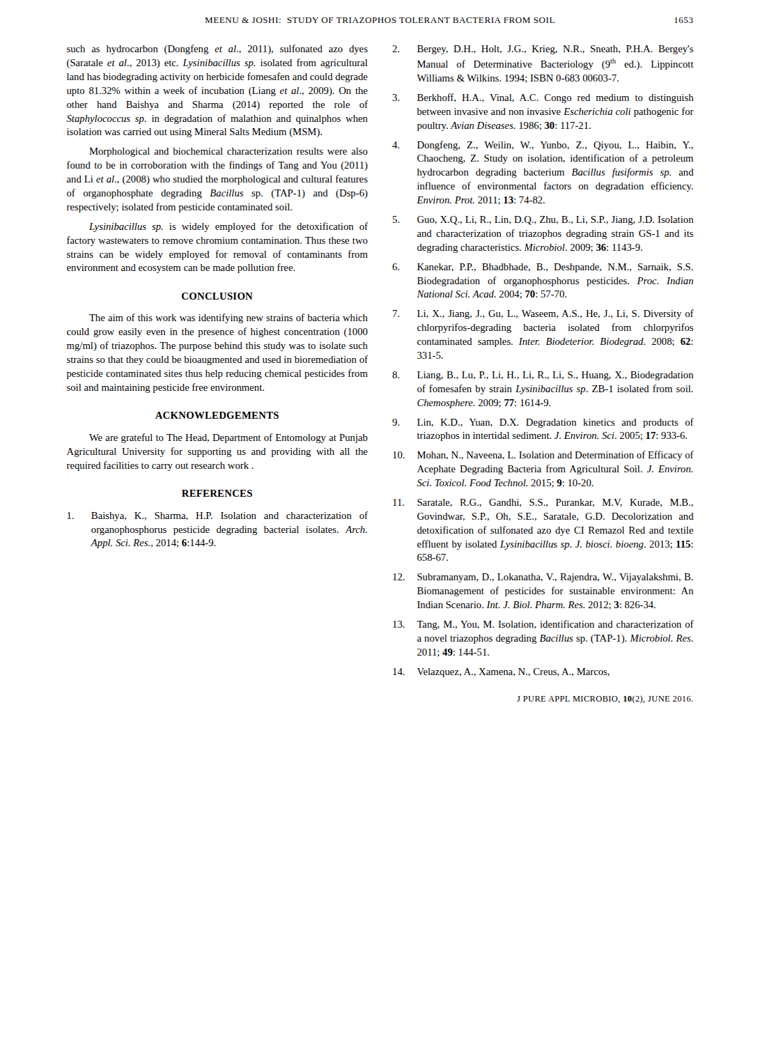MEENU & JOSHI: STUDY OF TRIAZOPHOS TOLERANT BACTERIA FROM SOIL 1653
such as hydrocarbon (Dongfeng et al., 2011), sulfonated azo dyes (Saratale et al., 2013) etc. Lysinibacillus sp. isolated from agricultural land has biodegrading activity on herbicide fomesafen and could degrade upto 81.32% within a week of incubation (Liang et al., 2009). On the other hand Baishya and Sharma (2014) reported the role of Staphylococcus sp. in degradation of malathion and quinalphos when isolation was carried out using Mineral Salts Medium (MSM).
Morphological and biochemical characterization results were also found to be in corroboration with the findings of Tang and You (2011) and Li et al., (2008) who studied the morphological and cultural features of organophosphate degrading Bacillus sp. (TAP-1) and (Dsp-6) respectively; isolated from pesticide contaminated soil.
Lysinibacillus sp. is widely employed for the detoxification of factory wastewaters to remove chromium contamination. Thus these two strains can be widely employed for removal of contaminants from environment and ecosystem can be made pollution free.
CONCLUSION
The aim of this work was identifying new strains of bacteria which could grow easily even in the presence of highest concentration (1000 mg/ml) of triazophos. The purpose behind this study was to isolate such strains so that they could be bioaugmented and used in bioremediation of pesticide contaminated sites thus help reducing chemical pesticides from soil and maintaining pesticide free environment.
ACKNOWLEDGEMENTS
We are grateful to The Head, Department of Entomology at Punjab Agricultural University for supporting us and providing with all the required facilities to carry out research work .
REFERENCES
Baishya, K., Sharma, H.P. Isolation and characterization of organophosphorus pesticide degrading bacterial isolates. Arch. Appl. Sci. Res., 2014; 6:144-9.
Bergey, D.H., Holt, J.G., Krieg, N.R., Sneath, P.H.A. Bergey's Manual of Determinative Bacteriology (9th ed.). Lippincott Williams & Wilkins. 1994; ISBN 0-683 00603-7.
Berkhoff, H.A., Vinal, A.C. Congo red medium to distinguish between invasive and non invasive Escherichia coli pathogenic for poultry. Avian Diseases. 1986; 30: 117-21.
Dongfeng, Z., Weilin, W., Yunbo, Z., Qiyou, L., Haibin, Y., Chaocheng, Z. Study on isolation, identification of a petroleum hydrocarbon degrading bacterium Bacillus fusiformis sp. and influence of environmental factors on degradation efficiency. Environ. Prot. 2011; 13: 74-82.
Guo, X.Q., Li, R., Lin, D.Q., Zhu, B., Li, S.P., Jiang, J.D. Isolation and characterization of triazophos degrading strain GS-1 and its degrading characteristics. Microbiol. 2009; 36: 1143-9.
Kanekar, P.P., Bhadbhade, B., Deshpande, N.M., Sarnaik, S.S. Biodegradation of organophosphorus pesticides. Proc. Indian National Sci. Acad. 2004; 70: 57-70.
Li, X., Jiang, J., Gu, L., Waseem, A.S., He, J., Li, S. Diversity of chlorpyrifos-degrading bacteria isolated from chlorpyrifos contaminated samples. Inter. Biodeterior. Biodegrad. 2008; 62: 331-5.
Liang, B., Lu, P., Li, H., Li, R., Li, S., Huang, X., Biodegradation of fomesafen by strain Lysinibacillus sp. ZB-1 isolated from soil. Chemosphere. 2009; 77: 1614-9.
Lin, K.D., Yuan, D.X. Degradation kinetics and products of triazophos in intertidal sediment. J. Environ. Sci. 2005; 17: 933-6.
Mohan, N., Naveena, L. Isolation and Determination of Efficacy of Acephate Degrading Bacteria from Agricultural Soil. J. Environ. Sci. Toxicol. Food Technol. 2015; 9: 10-20.
Saratale, R.G., Gandhi, S.S., Purankar, M.V, Kurade, M.B., Govindwar, S.P., Oh, S.E., Saratale, G.D. Decolorization and detoxification of sulfonated azo dye CI Remazol Red and textile effluent by isolated Lysinibacillus sp. J. biosci. bioeng. 2013; 115: 658-67.
Subramanyam, D., Lokanatha, V., Rajendra, W., Vijayalakshmi, B. Biomanagement of pesticides for sustainable environment: An Indian Scenario. Int. J. Biol. Pharm. Res. 2012; 3: 826-34.
Tang, M., You, M. Isolation, identification and characterization of a novel triazophos degrading Bacillus sp. (TAP-1). Microbiol. Res. 2011; 49: 144-51.
Velazquez, A., Xamena, N., Creus, A., Marcos,
J PURE APPL MICROBIO, 10(2), JUNE 2016.